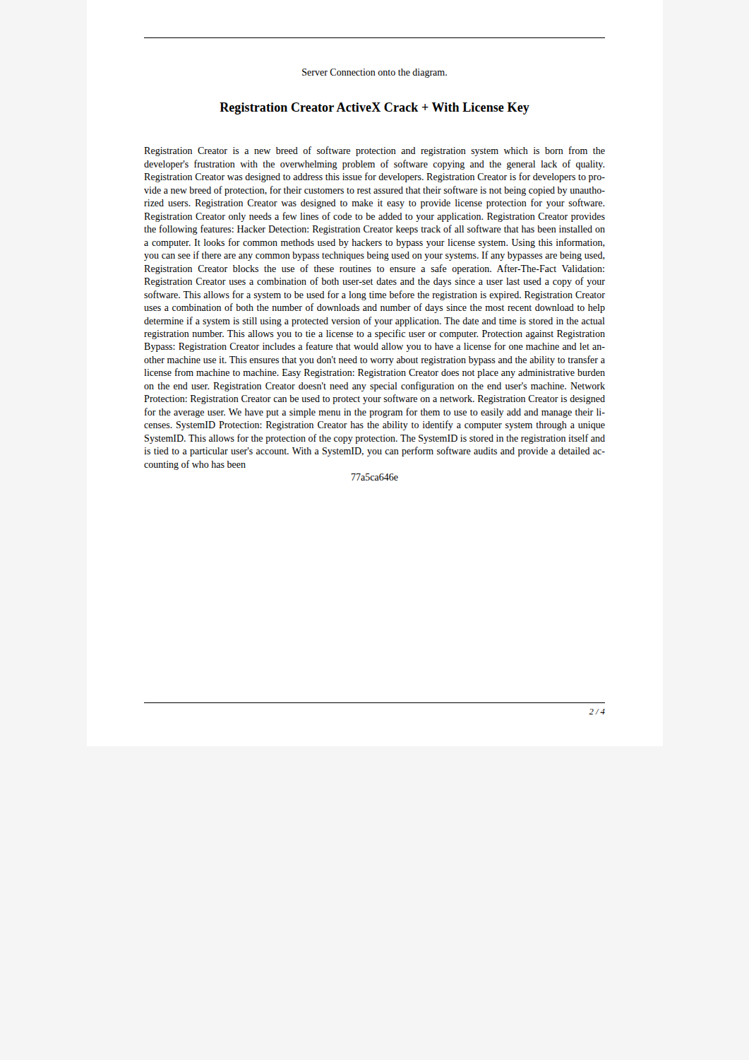Server Connection onto the diagram.
Registration Creator ActiveX Crack + With License Key
Registration Creator is a new breed of software protection and registration system which is born from the developer's frustration with the overwhelming problem of software copying and the general lack of quality. Registration Creator was designed to address this issue for developers. Registration Creator is for developers to provide a new breed of protection, for their customers to rest assured that their software is not being copied by unauthorized users. Registration Creator was designed to make it easy to provide license protection for your software. Registration Creator only needs a few lines of code to be added to your application. Registration Creator provides the following features: Hacker Detection: Registration Creator keeps track of all software that has been installed on a computer. It looks for common methods used by hackers to bypass your license system. Using this information, you can see if there are any common bypass techniques being used on your systems. If any bypasses are being used, Registration Creator blocks the use of these routines to ensure a safe operation. After-The-Fact Validation: Registration Creator uses a combination of both user-set dates and the days since a user last used a copy of your software. This allows for a system to be used for a long time before the registration is expired. Registration Creator uses a combination of both the number of downloads and number of days since the most recent download to help determine if a system is still using a protected version of your application. The date and time is stored in the actual registration number. This allows you to tie a license to a specific user or computer. Protection against Registration Bypass: Registration Creator includes a feature that would allow you to have a license for one machine and let another machine use it. This ensures that you don't need to worry about registration bypass and the ability to transfer a license from machine to machine. Easy Registration: Registration Creator does not place any administrative burden on the end user. Registration Creator doesn't need any special configuration on the end user's machine. Network Protection: Registration Creator can be used to protect your software on a network. Registration Creator is designed for the average user. We have put a simple menu in the program for them to use to easily add and manage their licenses. SystemID Protection: Registration Creator has the ability to identify a computer system through a unique SystemID. This allows for the protection of the copy protection. The SystemID is stored in the registration itself and is tied to a particular user's account. With a SystemID, you can perform software audits and provide a detailed accounting of who has been
77a5ca646e
2 / 4